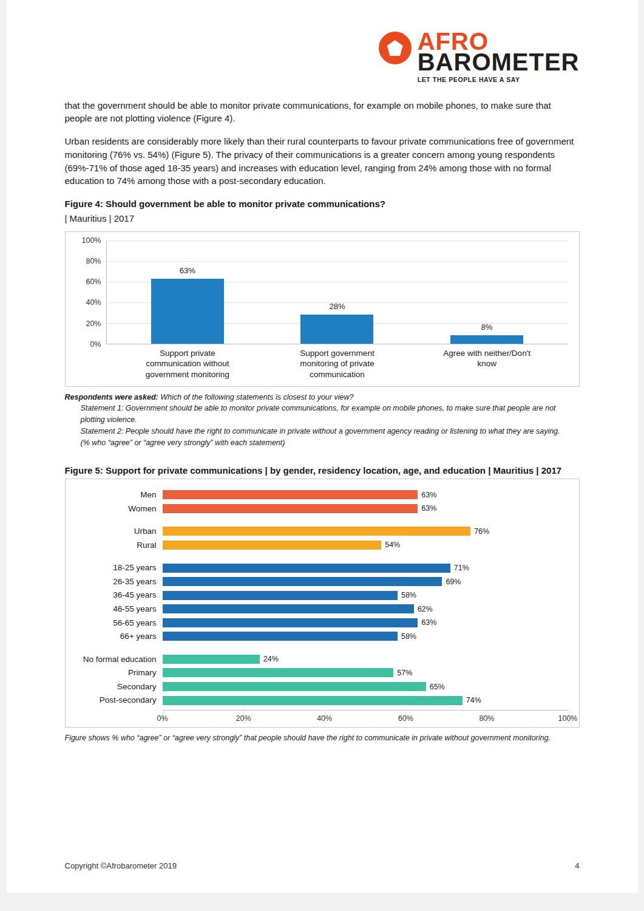AFRO BAROMETER LET THE PEOPLE HAVE A SAY
that the government should be able to monitor private communications, for example on mobile phones, to make sure that people are not plotting violence (Figure 4).
Urban residents are considerably more likely than their rural counterparts to favour private communications free of government monitoring (76% vs. 54%) (Figure 5). The privacy of their communications is a greater concern among young respondents (69%-71% of those aged 18-35 years) and increases with education level, ranging from 24% among those with no formal education to 74% among those with a post-secondary education.
Figure 4: Should government be able to monitor private communications?
| Mauritius | 2017
100% 80% 60% 40% 20% 0%
63%
28%
8%
Support private communication without government monitoring
Support government monitoring of private communication
Agree with neither/Don't know
Respondents were asked: Which of the following statements is closest to your view? Statement 1: Government should be able to monitor private communications, for example on mobile phones, to make sure that people are not plotting violence. Statement 2: People should have the right to communicate in private without a government agency reading or listening to what they are saying. (% who “agree” or “agree very strongly” with each statement)
Figure 5: Support for private communications | by gender, residency location, age, and education | Mauritius | 2017
Men
63%
Women
63%
Urban
76%
Rural
54%
18-25 years
71%
26-35 years
69%
36-45 years
58%
46-55 years
62%
56-65 years
63%
66+ years
58%
No formal education
24%
Primary
57%
Secondary
65%
Post-secondary
74%
0% 20% 40% 60% 80% 100%
Figure shows % who “agree” or “agree very strongly” that people should have the right to communicate in private without government monitoring.
Copyright ©Afrobarometer 2019
4